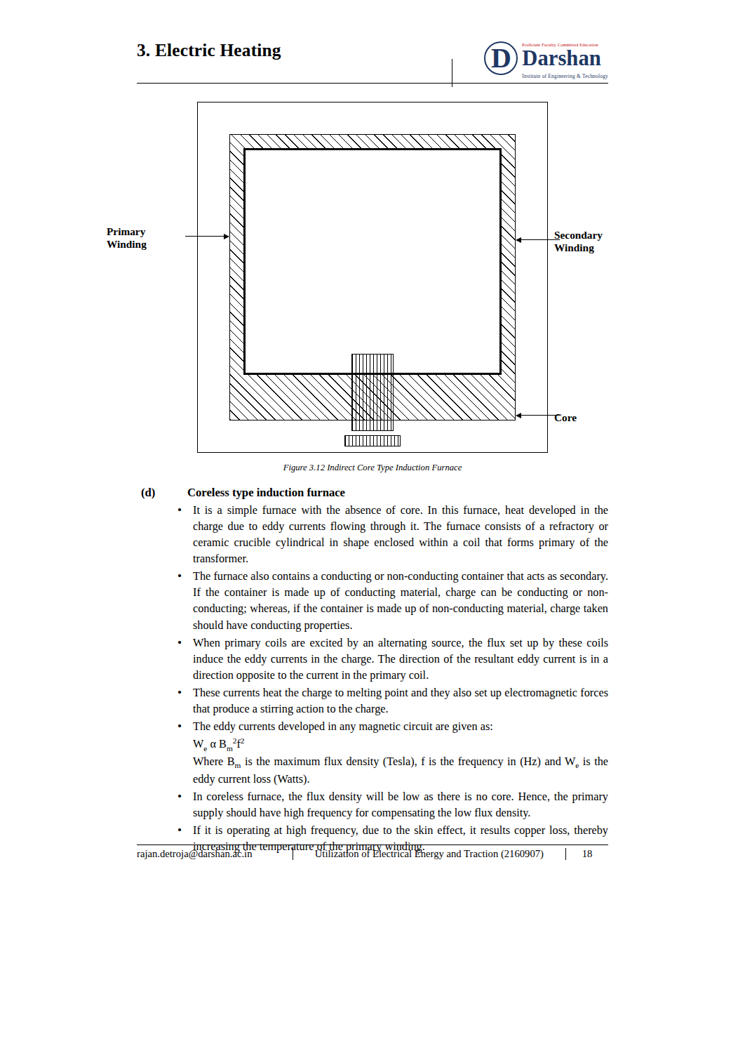3. Electric Heating
D Proficient Faculty, Committed Education
Darshan
Institute of Engineering & Technology
Primary
Winding
Secondary
Winding
Core
Figure 3.12 Indirect Core Type Induction Furnace
(d) Coreless type induction furnace
It is a simple furnace with the absence of core. In this furnace, heat developed in the charge due to eddy currents flowing through it. The furnace consists of a refractory or ceramic crucible cylindrical in shape enclosed within a coil that forms primary of the transformer.
The furnace also contains a conducting or non-conducting container that acts as secondary. If the container is made up of conducting material, charge can be conducting or non-conducting; whereas, if the container is made up of non-conducting material, charge taken should have conducting properties.
When primary coils are excited by an alternating source, the flux set up by these coils induce the eddy currents in the charge. The direction of the resultant eddy current is in a direction opposite to the current in the primary coil.
These currents heat the charge to melting point and they also set up electromagnetic forces that produce a stirring action to the charge.
The eddy currents developed in any magnetic circuit are given as: We α Bm2f2 Where Bm is the maximum flux density (Tesla), f is the frequency in (Hz) and We is the eddy current loss (Watts).
In coreless furnace, the flux density will be low as there is no core. Hence, the primary supply should have high frequency for compensating the low flux density.
If it is operating at high frequency, due to the skin effect, it results copper loss, thereby increasing the temperature of the primary winding.
rajan.detroja@darshan.ac.in
Utilization of Electrical Energy and Traction (2160907)
18